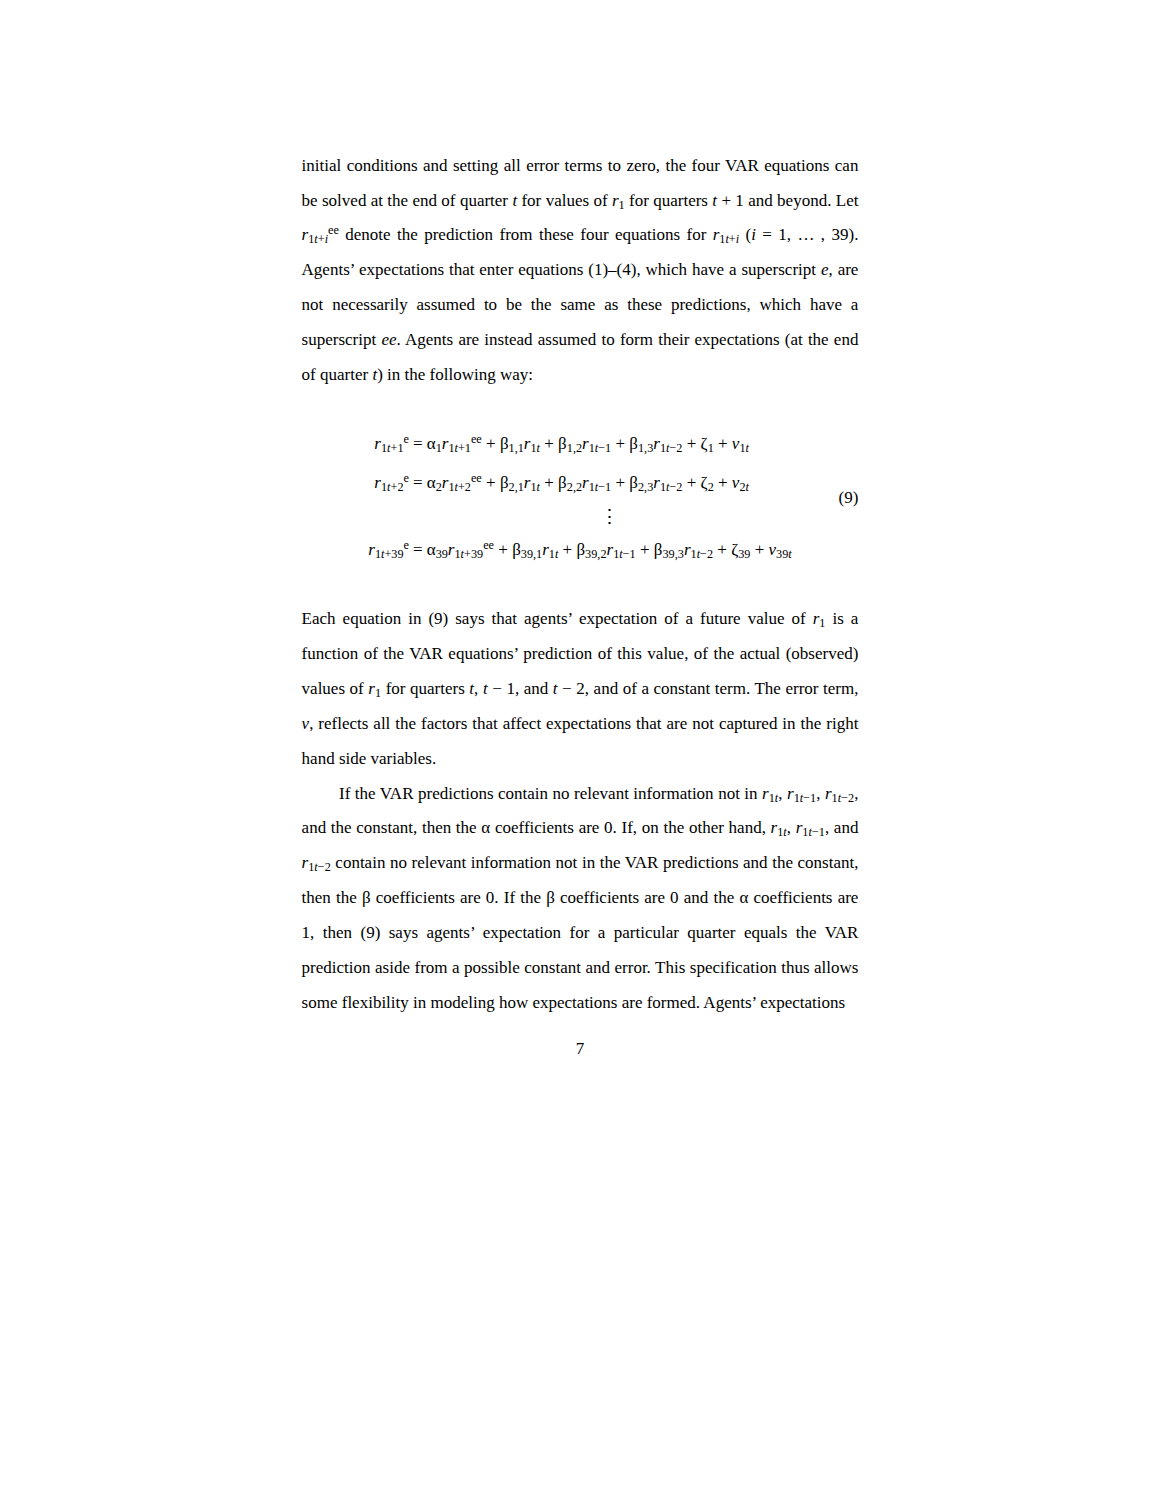initial conditions and setting all error terms to zero, the four VAR equations can be solved at the end of quarter t for values of r1 for quarters t + 1 and beyond. Let r1t+iee denote the prediction from these four equations for r1t+i (i = 1, … , 39). Agents’ expectations that enter equations (1)–(4), which have a superscript e, are not necessarily assumed to be the same as these predictions, which have a superscript ee. Agents are instead assumed to form their expectations (at the end of quarter t) in the following way:
| r 1 t +1 e | = | α 1 r 1 t +1 ee + β 1,1 r 1 t + β 1,2 r 1 t −1 + β 1,3 r 1 t −2 + ζ 1 + v 1 t |
| r 1 t +2 e | = | α 2 r 1 t +2 ee + β 2,1 r 1 t + β 2,2 r 1 t −1 + β 2,3 r 1 t −2 + ζ 2 + v 2 t |
| | | ⋮ |
| r 1 t +39 e | = | α 39 r 1 t +39 ee + β 39,1 r 1 t + β 39,2 r 1 t −1 + β 39,3 r 1 t −2 + ζ 39 + v 39 t |
(9)
Each equation in (9) says that agents’ expectation of a future value of r1 is a function of the VAR equations’ prediction of this value, of the actual (observed) values of r1 for quarters t, t − 1, and t − 2, and of a constant term. The error term, v, reflects all the factors that affect expectations that are not captured in the right hand side variables.
If the VAR predictions contain no relevant information not in r1t, r1t−1, r1t−2, and the constant, then the α coefficients are 0. If, on the other hand, r1t, r1t−1, and r1t−2 contain no relevant information not in the VAR predictions and the constant, then the β coefficients are 0. If the β coefficients are 0 and the α coefficients are 1, then (9) says agents’ expectation for a particular quarter equals the VAR prediction aside from a possible constant and error. This specification thus allows some flexibility in modeling how expectations are formed. Agents’ expectations
7